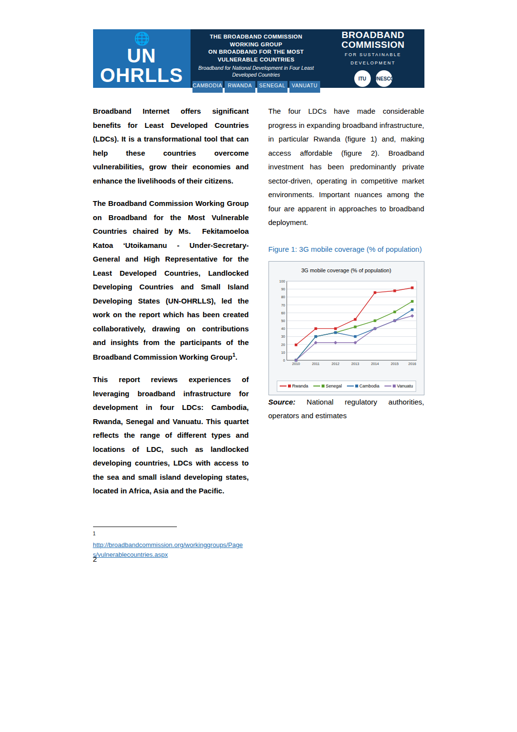🌐
UN
OHRLLS
THE BROADBAND COMMISSION WORKING GROUP
ON BROADBAND FOR THE MOST VULNERABLE COUNTRIES
Broadband for National Development in Four Least Developed Countries
CAMBODIA
RWANDA
SENEGAL
VANUATU
BROADBAND
COMMISSION
FOR SUSTAINABLE DEVELOPMENT
ITU UNESCO
Broadband Internet offers significant benefits for Least Developed Countries (LDCs). It is a transformational tool that can help these countries overcome vulnerabilities, grow their economies and enhance the livelihoods of their citizens.
The Broadband Commission Working Group on Broadband for the Most Vulnerable Countries chaired by Ms. Fekitamoeloa Katoa ‘Utoikamanu - Under-Secretary-General and High Representative for the Least Developed Countries, Landlocked Developing Countries and Small Island Developing States (UN-OHRLLS), led the work on the report which has been created collaboratively, drawing on contributions and insights from the participants of the Broadband Commission Working Group1.
This report reviews experiences of leveraging broadband infrastructure for development in four LDCs: Cambodia, Rwanda, Senegal and Vanuatu. This quartet reflects the range of different types and locations of LDC, such as landlocked developing countries, LDCs with access to the sea and small island developing states, located in Africa, Asia and the Pacific.
The four LDCs have made considerable progress in expanding broadband infrastructure, in particular Rwanda (figure 1) and, making access affordable (figure 2). Broadband investment has been predominantly private sector-driven, operating in competitive market environments. Important nuances among the four are apparent in approaches to broadband deployment.
Figure 1: 3G mobile coverage (% of population)
3G mobile coverage (% of population)
100 90 80 70 60 50 40 30 20 10 0 2010 2011 2012 2013 2014 2015 2016
Rwanda Senegal Cambodia Vanuatu
Source: National regulatory authorities, operators and estimates
1
http://broadbandcommission.org/workinggroups/Pages/vulnerablecountries.aspx
2